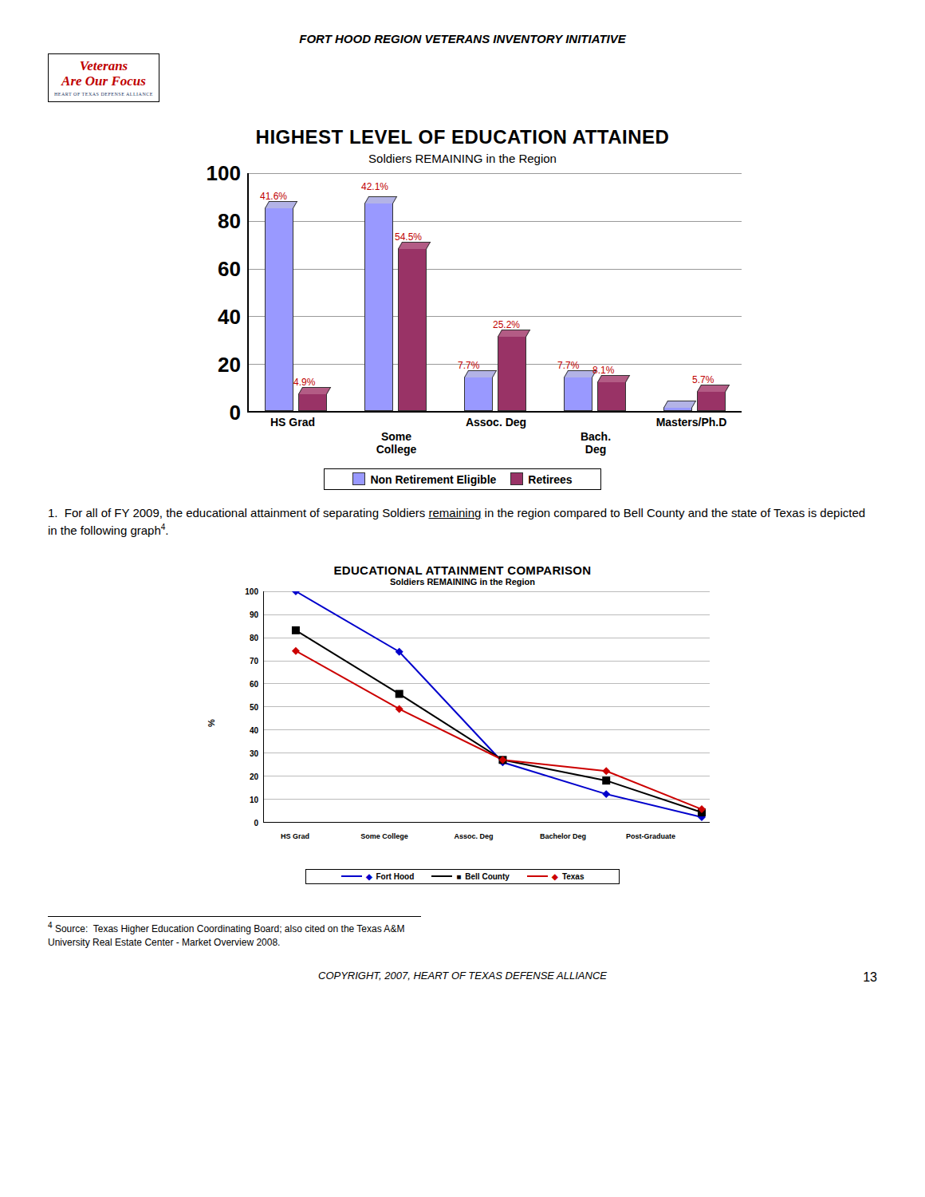FORT HOOD REGION VETERANS INVENTORY INITIATIVE
Veterans
Are Our Focus
HEART OF TEXAS DEFENSE ALLIANCE
HIGHEST LEVEL OF EDUCATION ATTAINED
Soldiers REMAINING in the Region
100
80
60
40
20
0
41.6%
4.9%
42.1%
54.5%
7.7%
25.2%
7.7%
8.1%
5.7%
HS Grad
Some
College
Assoc. Deg
Bach.
Deg
Masters/Ph.D
Non Retirement Eligible Retirees
1. For all of FY 2009, the educational attainment of separating Soldiers remaining in the region compared to Bell County and the state of Texas is depicted in the following graph4.
EDUCATIONAL ATTAINMENT COMPARISON
Soldiers REMAINING in the Region
%
100
90
80
70
60
50
40
30
20
10
0
HS Grad
Some College
Assoc. Deg
Bachelor Deg
Post-Graduate
◆ Fort Hood ■ Bell County ◆ Texas
4 Source: Texas Higher Education Coordinating Board; also cited on the Texas A&M University Real Estate Center - Market Overview 2008.
COPYRIGHT, 2007, HEART OF TEXAS DEFENSE ALLIANCE 13